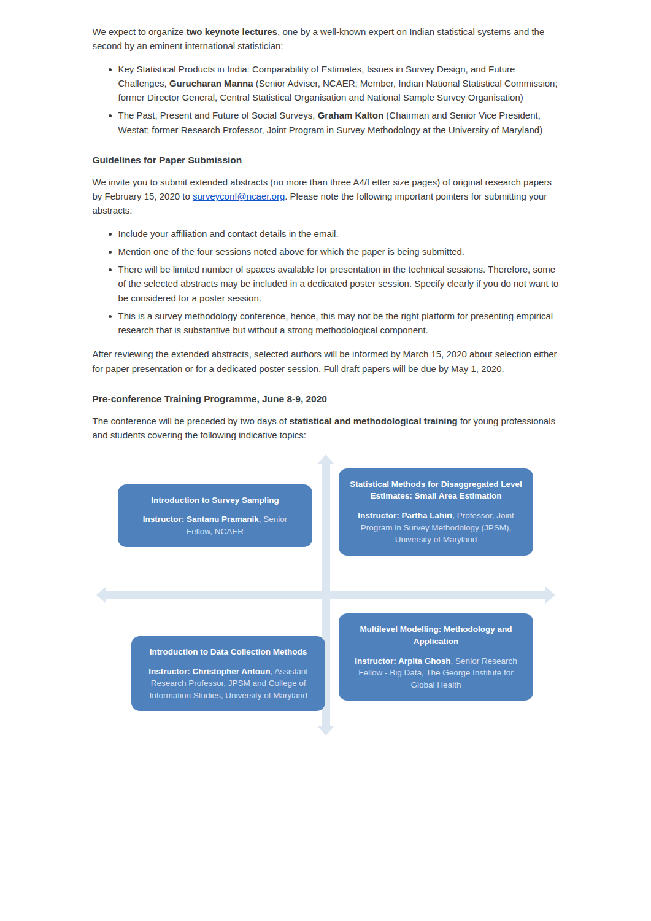We expect to organize two keynote lectures, one by a well-known expert on Indian statistical systems and the second by an eminent international statistician:
Key Statistical Products in India: Comparability of Estimates, Issues in Survey Design, and Future Challenges, Gurucharan Manna (Senior Adviser, NCAER; Member, Indian National Statistical Commission; former Director General, Central Statistical Organisation and National Sample Survey Organisation)
The Past, Present and Future of Social Surveys, Graham Kalton (Chairman and Senior Vice President, Westat; former Research Professor, Joint Program in Survey Methodology at the University of Maryland)
Guidelines for Paper Submission
We invite you to submit extended abstracts (no more than three A4/Letter size pages) of original research papers by February 15, 2020 to surveyconf@ncaer.org. Please note the following important pointers for submitting your abstracts:
Include your affiliation and contact details in the email.
Mention one of the four sessions noted above for which the paper is being submitted.
There will be limited number of spaces available for presentation in the technical sessions. Therefore, some of the selected abstracts may be included in a dedicated poster session. Specify clearly if you do not want to be considered for a poster session.
This is a survey methodology conference, hence, this may not be the right platform for presenting empirical research that is substantive but without a strong methodological component.
After reviewing the extended abstracts, selected authors will be informed by March 15, 2020 about selection either for paper presentation or for a dedicated poster session. Full draft papers will be due by May 1, 2020.
Pre-conference Training Programme, June 8-9, 2020
The conference will be preceded by two days of statistical and methodological training for young professionals and students covering the following indicative topics:
Introduction to Survey Sampling Instructor: Santanu Pramanik, Senior Fellow, NCAER
Statistical Methods for Disaggregated Level Estimates: Small Area Estimation Instructor: Partha Lahiri, Professor, Joint Program in Survey Methodology (JPSM), University of Maryland
Introduction to Data Collection Methods Instructor: Christopher Antoun, Assistant Research Professor, JPSM and College of Information Studies, University of Maryland
Multilevel Modelling: Methodology and Application Instructor: Arpita Ghosh, Senior Research Fellow - Big Data, The George Institute for Global Health